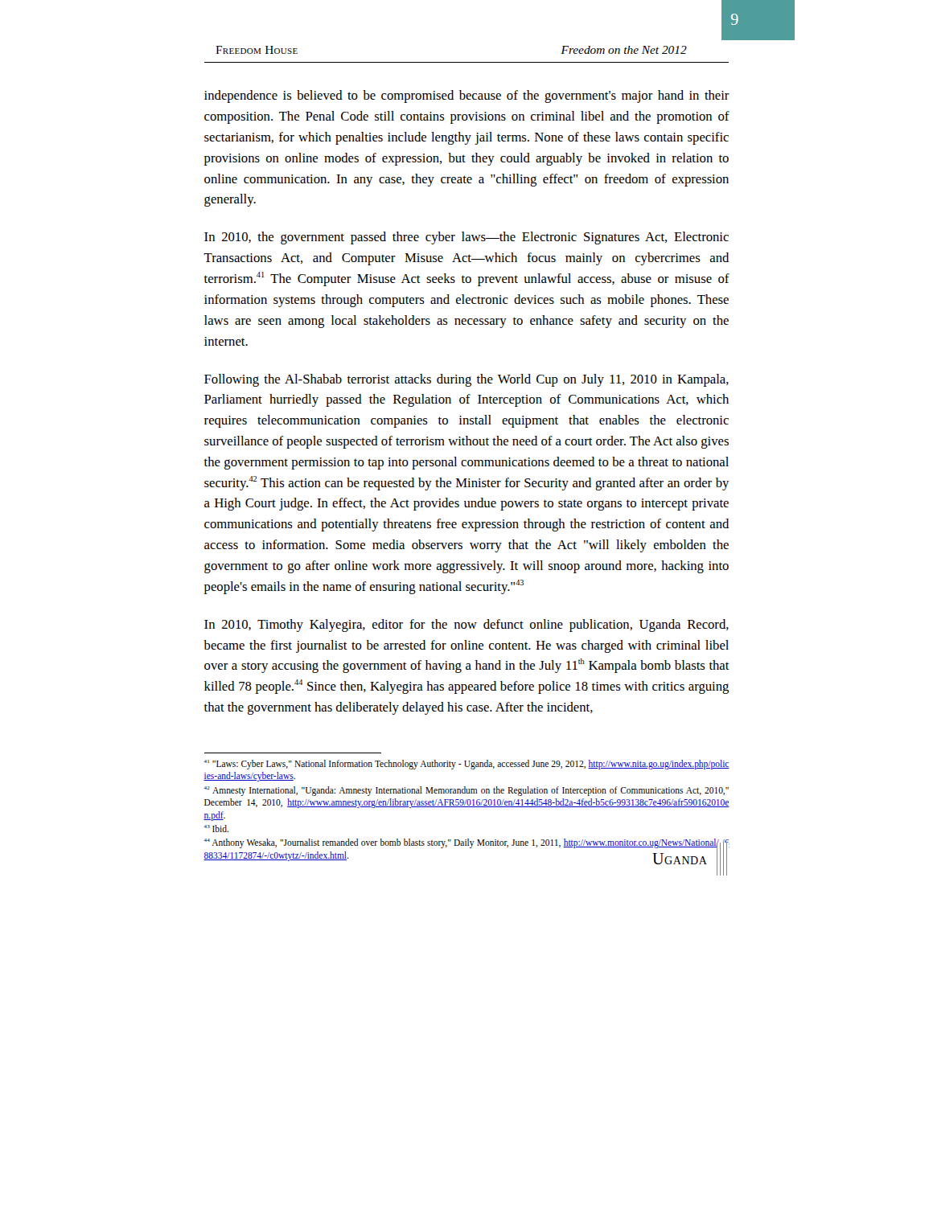Freedom House
Freedom on the Net 2012
9
independence is believed to be compromised because of the government's major hand in their composition. The Penal Code still contains provisions on criminal libel and the promotion of sectarianism, for which penalties include lengthy jail terms. None of these laws contain specific provisions on online modes of expression, but they could arguably be invoked in relation to online communication. In any case, they create a "chilling effect" on freedom of expression generally.
In 2010, the government passed three cyber laws—the Electronic Signatures Act, Electronic Transactions Act, and Computer Misuse Act—which focus mainly on cybercrimes and terrorism.41 The Computer Misuse Act seeks to prevent unlawful access, abuse or misuse of information systems through computers and electronic devices such as mobile phones. These laws are seen among local stakeholders as necessary to enhance safety and security on the internet.
Following the Al-Shabab terrorist attacks during the World Cup on July 11, 2010 in Kampala, Parliament hurriedly passed the Regulation of Interception of Communications Act, which requires telecommunication companies to install equipment that enables the electronic surveillance of people suspected of terrorism without the need of a court order. The Act also gives the government permission to tap into personal communications deemed to be a threat to national security.42 This action can be requested by the Minister for Security and granted after an order by a High Court judge. In effect, the Act provides undue powers to state organs to intercept private communications and potentially threatens free expression through the restriction of content and access to information. Some media observers worry that the Act "will likely embolden the government to go after online work more aggressively. It will snoop around more, hacking into people's emails in the name of ensuring national security."43
In 2010, Timothy Kalyegira, editor for the now defunct online publication, Uganda Record, became the first journalist to be arrested for online content. He was charged with criminal libel over a story accusing the government of having a hand in the July 11th Kampala bomb blasts that killed 78 people.44 Since then, Kalyegira has appeared before police 18 times with critics arguing that the government has deliberately delayed his case. After the incident,
41 "Laws: Cyber Laws," National Information Technology Authority - Uganda, accessed June 29, 2012, http://www.nita.go.ug/index.php/policies-and-laws/cyber-laws.
42 Amnesty International, "Uganda: Amnesty International Memorandum on the Regulation of Interception of Communications Act, 2010," December 14, 2010, http://www.amnesty.org/en/library/asset/AFR59/016/2010/en/4144d548-bd2a-4fed-b5c6-993138c7e496/afr590162010en.pdf.
43 Ibid.
44 Anthony Wesaka, "Journalist remanded over bomb blasts story," Daily Monitor, June 1, 2011, http://www.monitor.co.ug/News/National/-/688334/1172874/-/c0wtytz/-/index.html.
Uganda